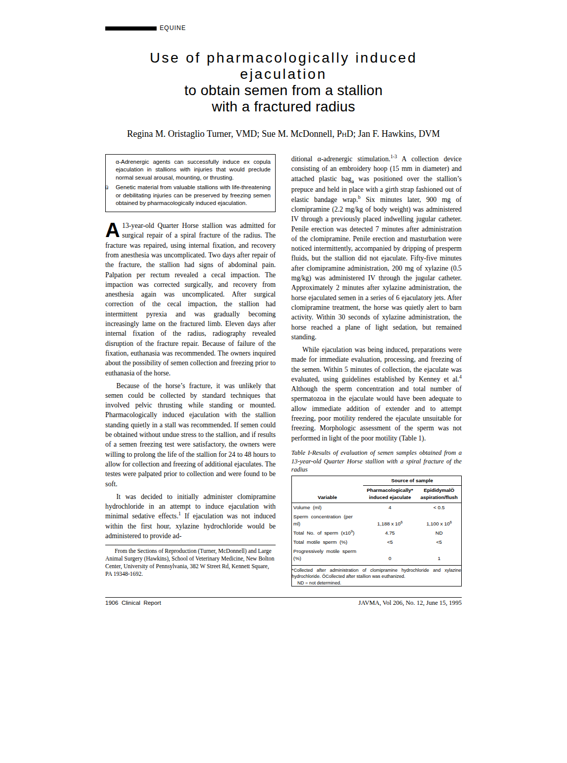EQUINE
Use of pharmacologically induced ejaculation
to obtain semen from a stallion
with a fractured radius
Regina M. Oristaglio Turner, VMD; Sue M. McDonnell, PhD; Jan F. Hawkins, DVM
α-Adrenergic agents can successfully induce ex copula ejaculation in stallions with injuries that would preclude normal sexual arousal, mounting, or thrusting.
ü Genetic material from valuable stallions with life-threatening or debilitating injuries can be preserved by freezing semen obtained by pharmacologically induced ejaculation.
A13-year-old Quarter Horse stallion was admitted for surgical repair of a spiral fracture of the radius. The fracture was repaired, using internal fixation, and recovery from anesthesia was uncomplicated. Two days after repair of the fracture, the stallion had signs of abdominal pain. Palpation per rectum revealed a cecal impaction. The impaction was corrected surgically, and recovery from anesthesia again was uncomplicated. After surgical correction of the cecal impaction, the stallion had intermittent pyrexia and was gradually becoming increasingly lame on the fractured limb. Eleven days after internal fixation of the radius, radiography revealed disruption of the fracture repair. Because of failure of the fixation, euthanasia was recommended. The owners inquired about the possibility of semen collection and freezing prior to euthanasia of the horse.
Because of the horse’s fracture, it was unlikely that semen could be collected by standard techniques that involved pelvic thrusting while standing or mounted. Pharmacologically induced ejaculation with the stallion standing quietly in a stall was recommended. If semen could be obtained without undue stress to the stallion, and if results of a semen freezing test were satisfactory, the owners were willing to prolong the life of the stallion for 24 to 48 hours to allow for collection and freezing of additional ejaculates. The testes were palpated prior to collection and were found to be soft.
It was decided to initially administer clomipramine hydrochloride in an attempt to induce ejaculation with minimal sedative effects.1 If ejaculation was not induced within the first hour, xylazine hydrochloride would be administered to provide ad-
From the Sections of Reproduction (Turner, McDonnell) and Large Animal Surgery (Hawkins), School of Veterinary Medicine, New Bolton Center, University of Pennsylvania, 382 W Street Rd, Kennett Square, PA 19348-1692.
ditional α-adrenergic stimulation.1-3 A collection device consisting of an embroidery hoop (15 mm in diameter) and attached plastic baga was positioned over the stallion’s prepuce and held in place with a girth strap fashioned out of elastic bandage wrap.b Six minutes later, 900 mg of clomipramine (2.2 mg/kg of body weight) was administered IV through a previously placed indwelling jugular catheter. Penile erection was detected 7 minutes after administration of the clomipramine. Penile erection and masturbation were noticed intermittently, accompanied by dripping of presperm fluids, but the stallion did not ejaculate. Fifty-five minutes after clomipramine administration, 200 mg of xylazine (0.5 mg/kg) was administered IV through the jugular catheter. Approximately 2 minutes after xylazine administration, the horse ejaculated semen in a series of 6 ejaculatory jets. After clomipramine treatment, the horse was quietly alert to barn activity. Within 30 seconds of xylazine administration, the horse reached a plane of light sedation, but remained standing.
While ejaculation was being induced, preparations were made for immediate evaluation, processing, and freezing of the semen. Within 5 minutes of collection, the ejaculate was evaluated, using guidelines established by Kenney et al.4 Although the sperm concentration and total number of spermatozoa in the ejaculate would have been adequate to allow immediate addition of extender and to attempt freezing, poor motility rendered the ejaculate unsuitable for freezing. Morphologic assessment of the sperm was not performed in light of the poor motility (Table 1).
Table I-Results of evaluation of semen samples obtained from a 13-year-old Quarter Horse stallion with a spiral fracture of the radius
| | Source of sample |
| --- | --- |
| Variable | Pharmacologically* induced ejaculate | EpididymalÖ aspiration/flush |
| Volume (ml) | 4 | < 0.5 |
| Sperm concentration (per ml) | 1,188 x 10 6 | 1,100 x 10 6 |
| Total No. of sperm (x10 9 ) | 4.75 | ND |
| Total motile sperm (%) | <5 | <5 |
| Progressively motile sperm (%) | 0 | 1 |
| *Collected after administration of clomipramine hydrochloride and xylazine hydrochloride. ÖCollected after stallion was euthanized. ND = not determined. |
1906 Clinical Report
JAVMA, Vol 206, No. 12, June 15, 1995